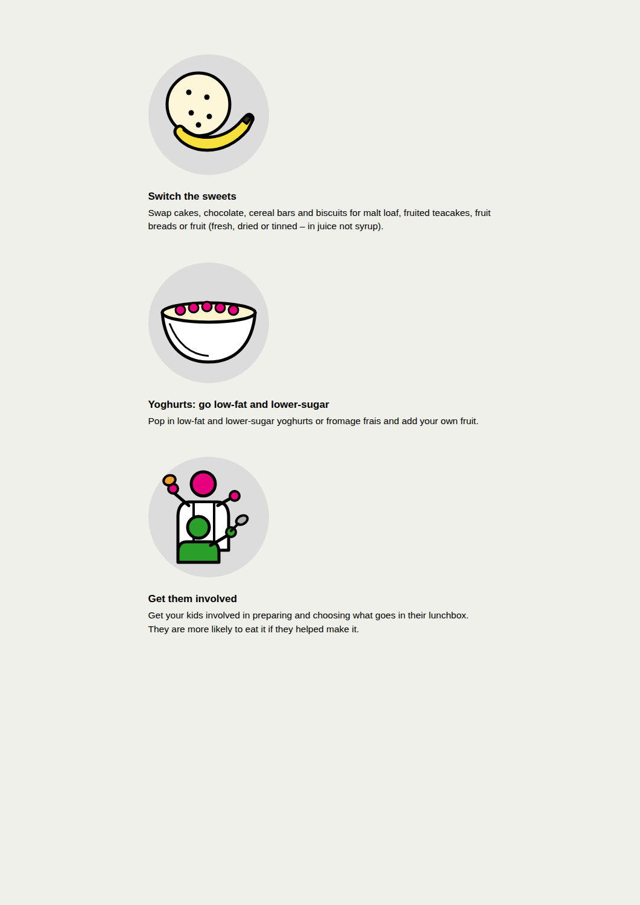Switch the sweets
Swap cakes, chocolate, cereal bars and biscuits for malt loaf, fruited teacakes, fruit breads or fruit (fresh, dried or tinned – in juice not syrup).
Yoghurts: go low-fat and lower-sugar
Pop in low-fat and lower-sugar yoghurts or fromage frais and add your own fruit.
Get them involved
Get your kids involved in preparing and choosing what goes in their lunchbox. They are more likely to eat it if they helped make it.